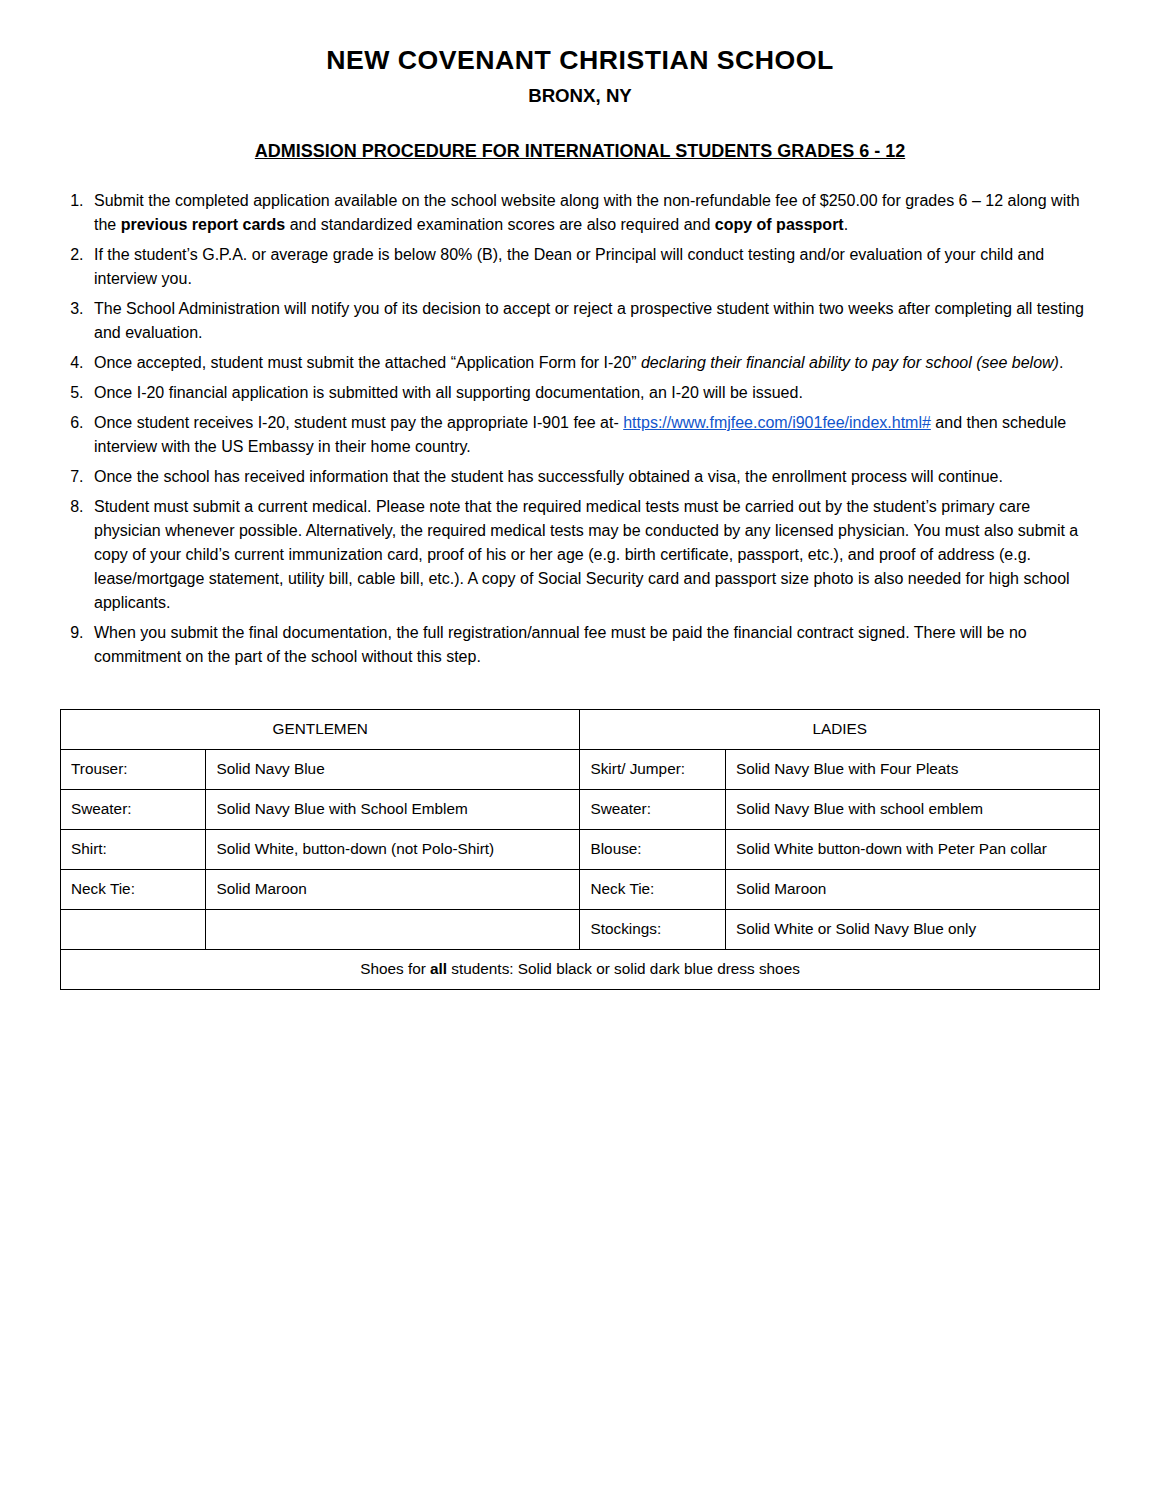NEW COVENANT CHRISTIAN SCHOOL
BRONX, NY
ADMISSION PROCEDURE FOR INTERNATIONAL STUDENTS GRADES 6 - 12
Submit the completed application available on the school website along with the non-refundable fee of $250.00 for grades 6 – 12 along with the previous report cards and standardized examination scores are also required and copy of passport.
If the student’s G.P.A. or average grade is below 80% (B), the Dean or Principal will conduct testing and/or evaluation of your child and interview you.
The School Administration will notify you of its decision to accept or reject a prospective student within two weeks after completing all testing and evaluation.
Once accepted, student must submit the attached “Application Form for I-20” declaring their financial ability to pay for school (see below).
Once I-20 financial application is submitted with all supporting documentation, an I-20 will be issued.
Once student receives I-20, student must pay the appropriate I-901 fee at- https://www.fmjfee.com/i901fee/index.html# and then schedule interview with the US Embassy in their home country.
Once the school has received information that the student has successfully obtained a visa, the enrollment process will continue.
Student must submit a current medical. Please note that the required medical tests must be carried out by the student’s primary care physician whenever possible. Alternatively, the required medical tests may be conducted by any licensed physician. You must also submit a copy of your child’s current immunization card, proof of his or her age (e.g. birth certificate, passport, etc.), and proof of address (e.g. lease/mortgage statement, utility bill, cable bill, etc.). A copy of Social Security card and passport size photo is also needed for high school applicants.
When you submit the final documentation, the full registration/annual fee must be paid the financial contract signed. There will be no commitment on the part of the school without this step.
| GENTLEMEN | LADIES |
| --- | --- |
| Trouser: | Solid Navy Blue | Skirt/ Jumper: | Solid Navy Blue with Four Pleats |
| Sweater: | Solid Navy Blue with School Emblem | Sweater: | Solid Navy Blue with school emblem |
| Shirt: | Solid White, button-down (not Polo-Shirt) | Blouse: | Solid White button-down with Peter Pan collar |
| Neck Tie: | Solid Maroon | Neck Tie: | Solid Maroon |
| | | Stockings: | Solid White or Solid Navy Blue only |
| Shoes for all students: Solid black or solid dark blue dress shoes |